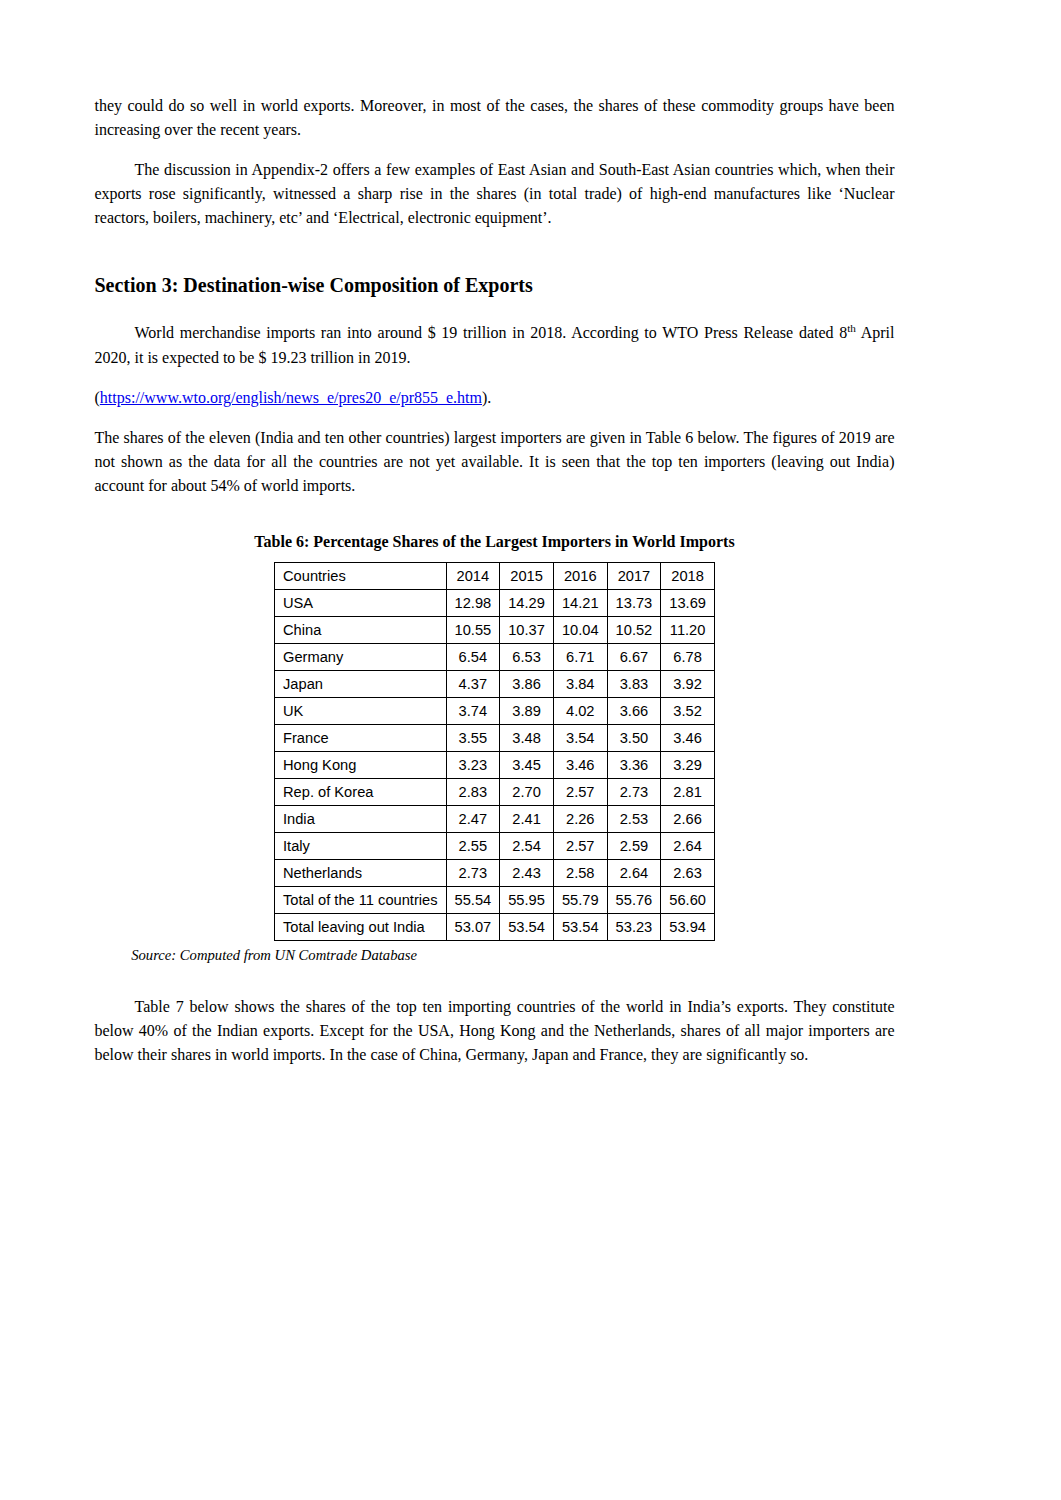they could do so well in world exports. Moreover, in most of the cases, the shares of these commodity groups have been increasing over the recent years.
The discussion in Appendix-2 offers a few examples of East Asian and South-East Asian countries which, when their exports rose significantly, witnessed a sharp rise in the shares (in total trade) of high-end manufactures like ‘Nuclear reactors, boilers, machinery, etc’ and ‘Electrical, electronic equipment’.
Section 3: Destination-wise Composition of Exports
World merchandise imports ran into around $ 19 trillion in 2018. According to WTO Press Release dated 8th April 2020, it is expected to be $ 19.23 trillion in 2019.
(https://www.wto.org/english/news_e/pres20_e/pr855_e.htm).
The shares of the eleven (India and ten other countries) largest importers are given in Table 6 below. The figures of 2019 are not shown as the data for all the countries are not yet available. It is seen that the top ten importers (leaving out India) account for about 54% of world imports.
Table 6: Percentage Shares of the Largest Importers in World Imports
| Countries | 2014 | 2015 | 2016 | 2017 | 2018 |
| USA | 12.98 | 14.29 | 14.21 | 13.73 | 13.69 |
| China | 10.55 | 10.37 | 10.04 | 10.52 | 11.20 |
| Germany | 6.54 | 6.53 | 6.71 | 6.67 | 6.78 |
| Japan | 4.37 | 3.86 | 3.84 | 3.83 | 3.92 |
| UK | 3.74 | 3.89 | 4.02 | 3.66 | 3.52 |
| France | 3.55 | 3.48 | 3.54 | 3.50 | 3.46 |
| Hong Kong | 3.23 | 3.45 | 3.46 | 3.36 | 3.29 |
| Rep. of Korea | 2.83 | 2.70 | 2.57 | 2.73 | 2.81 |
| India | 2.47 | 2.41 | 2.26 | 2.53 | 2.66 |
| Italy | 2.55 | 2.54 | 2.57 | 2.59 | 2.64 |
| Netherlands | 2.73 | 2.43 | 2.58 | 2.64 | 2.63 |
| Total of the 11 countries | 55.54 | 55.95 | 55.79 | 55.76 | 56.60 |
| Total leaving out India | 53.07 | 53.54 | 53.54 | 53.23 | 53.94 |
Source: Computed from UN Comtrade Database
Table 7 below shows the shares of the top ten importing countries of the world in India’s exports. They constitute below 40% of the Indian exports. Except for the USA, Hong Kong and the Netherlands, shares of all major importers are below their shares in world imports. In the case of China, Germany, Japan and France, they are significantly so.